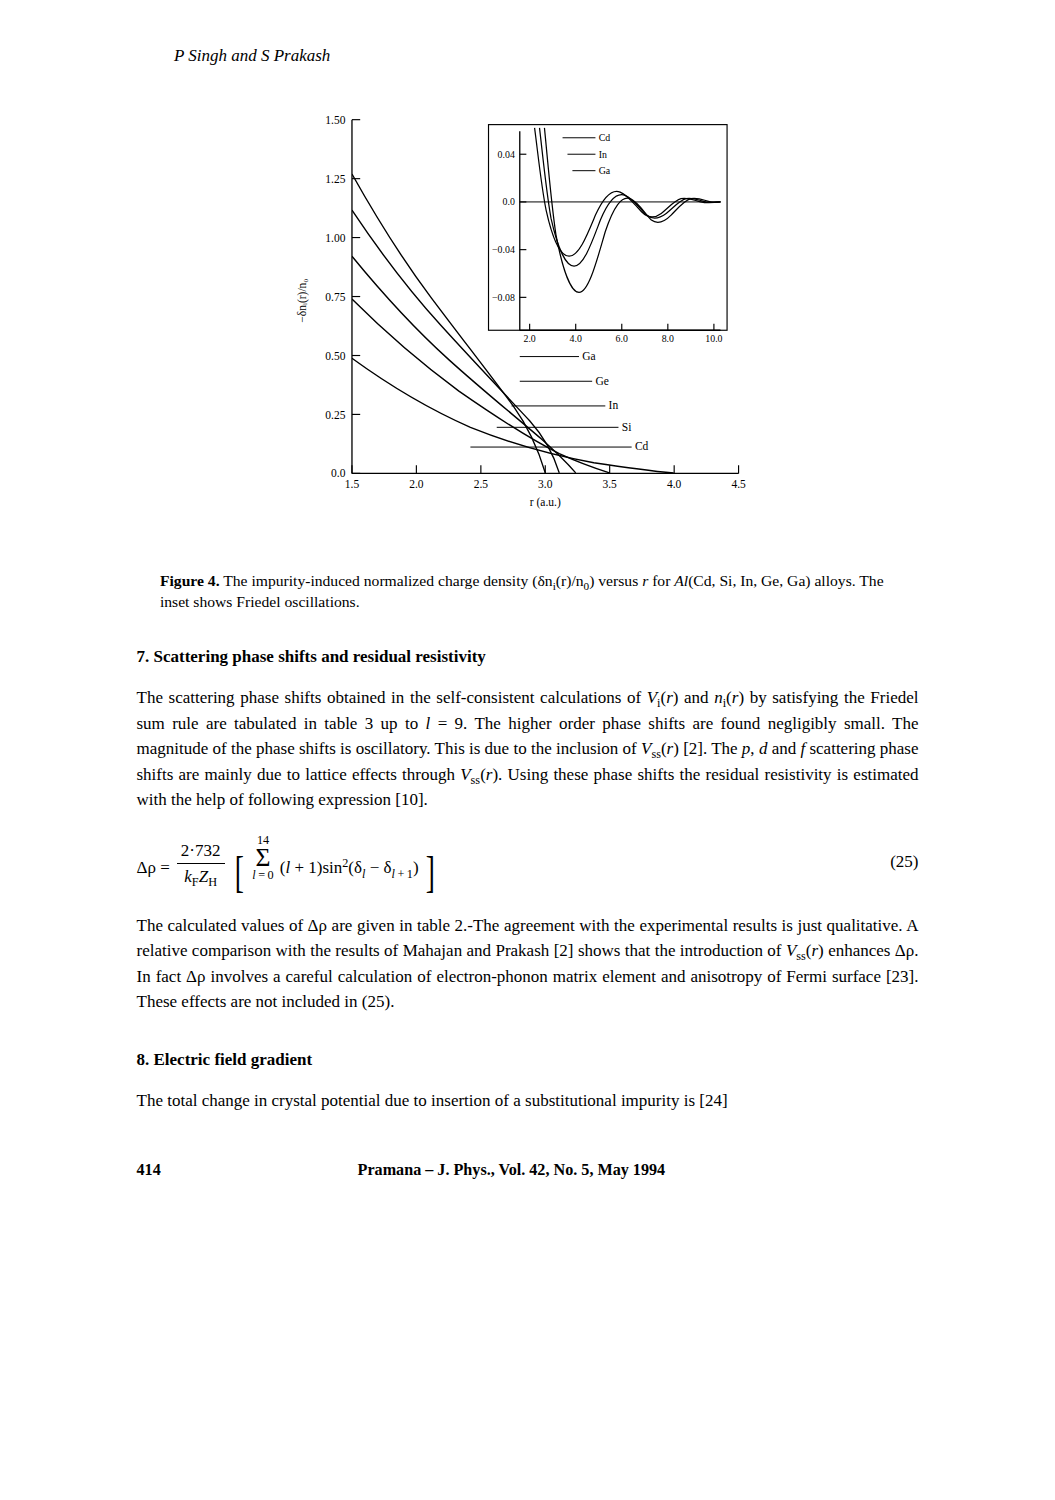P Singh and S Prakash
1.50 1.25 1.00 0.75 0.50 0.25 0.0 1.5 2.0 2.5 3.0 3.5 4.0 4.5 r (a.u.) −δnᵢ(r)/n₀ Ga Ge In Si Cd 0.04 0.0 −0.04 −0.08 2.0 4.0 6.0 8.0 10.0 Cd In Ga
Figure 4. The impurity-induced normalized charge density (δni(r)/n0) versus r for Al(Cd, Si, In, Ge, Ga) alloys. The inset shows Friedel oscillations.
7. Scattering phase shifts and residual resistivity
The scattering phase shifts obtained in the self-consistent calculations of Vi(r) and ni(r) by satisfying the Friedel sum rule are tabulated in table 3 up to l = 9. The higher order phase shifts are found negligibly small. The magnitude of the phase shifts is oscillatory. This is due to the inclusion of Vss(r) [2]. The p, d and f scattering phase shifts are mainly due to lattice effects through Vss(r). Using these phase shifts the residual resistivity is estimated with the help of following expression [10].
Δρ = 2·732 kFZH [ 14 Σl = 0 (l + 1)sin2(δl − δl + 1) ] (25)
The calculated values of Δρ are given in table 2.‑The agreement with the experimental results is just qualitative. A relative comparison with the results of Mahajan and Prakash [2] shows that the introduction of Vss(r) enhances Δρ. In fact Δρ involves a careful calculation of electron-phonon matrix element and anisotropy of Fermi surface [23]. These effects are not included in (25).
8. Electric field gradient
The total change in crystal potential due to insertion of a substitutional impurity is [24]
414 Pramana – J. Phys., Vol. 42, No. 5, May 1994